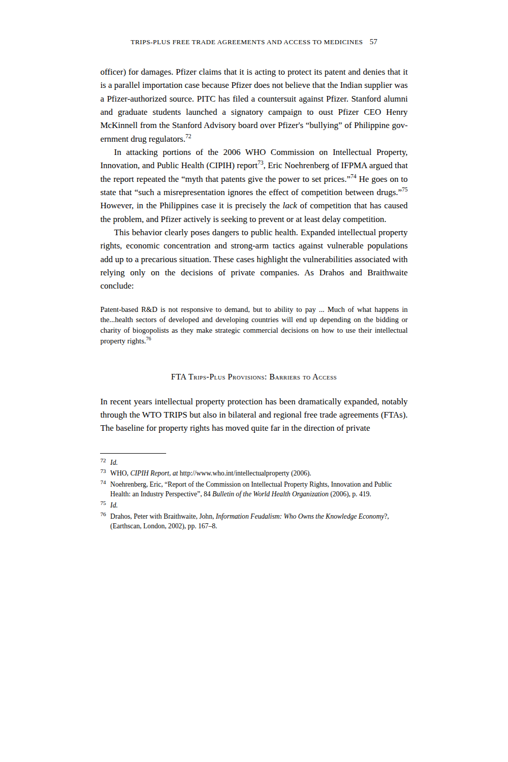TRIPS-PLUS FREE TRADE AGREEMENTS AND ACCESS TO MEDICINES57
officer) for damages. Pfizer claims that it is acting to protect its patent and denies that it is a parallel importation case because Pfizer does not believe that the Indian supplier was a Pfizer-authorized source. PITC has filed a countersuit against Pfizer. Stanford alumni and graduate students launched a signatory campaign to oust Pfizer CEO Henry McKinnell from the Stanford Advisory board over Pfizer's “bullying” of Philippine government drug regulators.72
In attacking portions of the 2006 WHO Commission on Intellectual Property, Innovation, and Public Health (CIPIH) report73, Eric Noehrenberg of IFPMA argued that the report repeated the “myth that patents give the power to set prices.”74 He goes on to state that “such a misrepresentation ignores the effect of competition between drugs.”75 However, in the Philippines case it is precisely the lack of competition that has caused the problem, and Pfizer actively is seeking to prevent or at least delay competition.
This behavior clearly poses dangers to public health. Expanded intellectual property rights, economic concentration and strong-arm tactics against vulnerable populations add up to a precarious situation. These cases highlight the vulnerabilities associated with relying only on the decisions of private companies. As Drahos and Braithwaite conclude:
Patent-based R&D is not responsive to demand, but to ability to pay ... Much of what happens in the...health sectors of developed and developing countries will end up depending on the bidding or charity of biogopolists as they make strategic commercial decisions on how to use their intellectual property rights.76
FTA Trips-Plus Provisions: Barriers to Access
In recent years intellectual property protection has been dramatically expanded, notably through the WTO TRIPS but also in bilateral and regional free trade agreements (FTAs). The baseline for property rights has moved quite far in the direction of private
72 Id.
73 WHO, CIPIH Report, at http://www.who.int/intellectualproperty (2006).
74 Noehrenberg, Eric, “Report of the Commission on Intellectual Property Rights, Innovation and Public Health: an Industry Perspective”, 84 Bulletin of the World Health Organization (2006), p. 419.
75 Id.
76 Drahos, Peter with Braithwaite, John, Information Feudalism: Who Owns the Knowledge Economy?, (Earthscan, London, 2002), pp. 167–8.